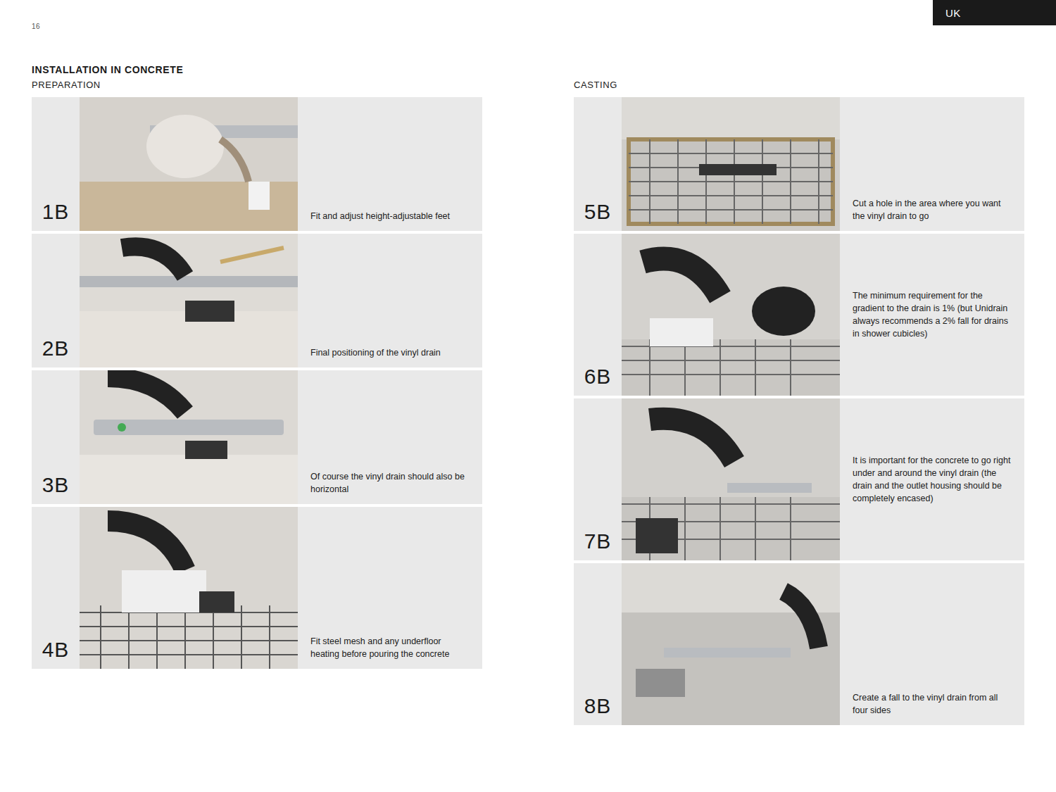UK
16
Installation in concrete
Preparation
1B
Fit and adjust height-adjustable feet
2B
Final positioning of the vinyl drain
3B
Of course the vinyl drain should also be horizontal
4B
Fit steel mesh and any underfloor heating before pouring the concrete
Casting
5B
Cut a hole in the area where you want the vinyl drain to go
6B
The minimum requirement for the gradient to the drain is 1% (but Unidrain always recommends a 2% fall for drains in shower cubicles)
7B
It is important for the concrete to go right under and around the vinyl drain (the drain and the outlet housing should be completely encased)
8B
Create a fall to the vinyl drain from all four sides